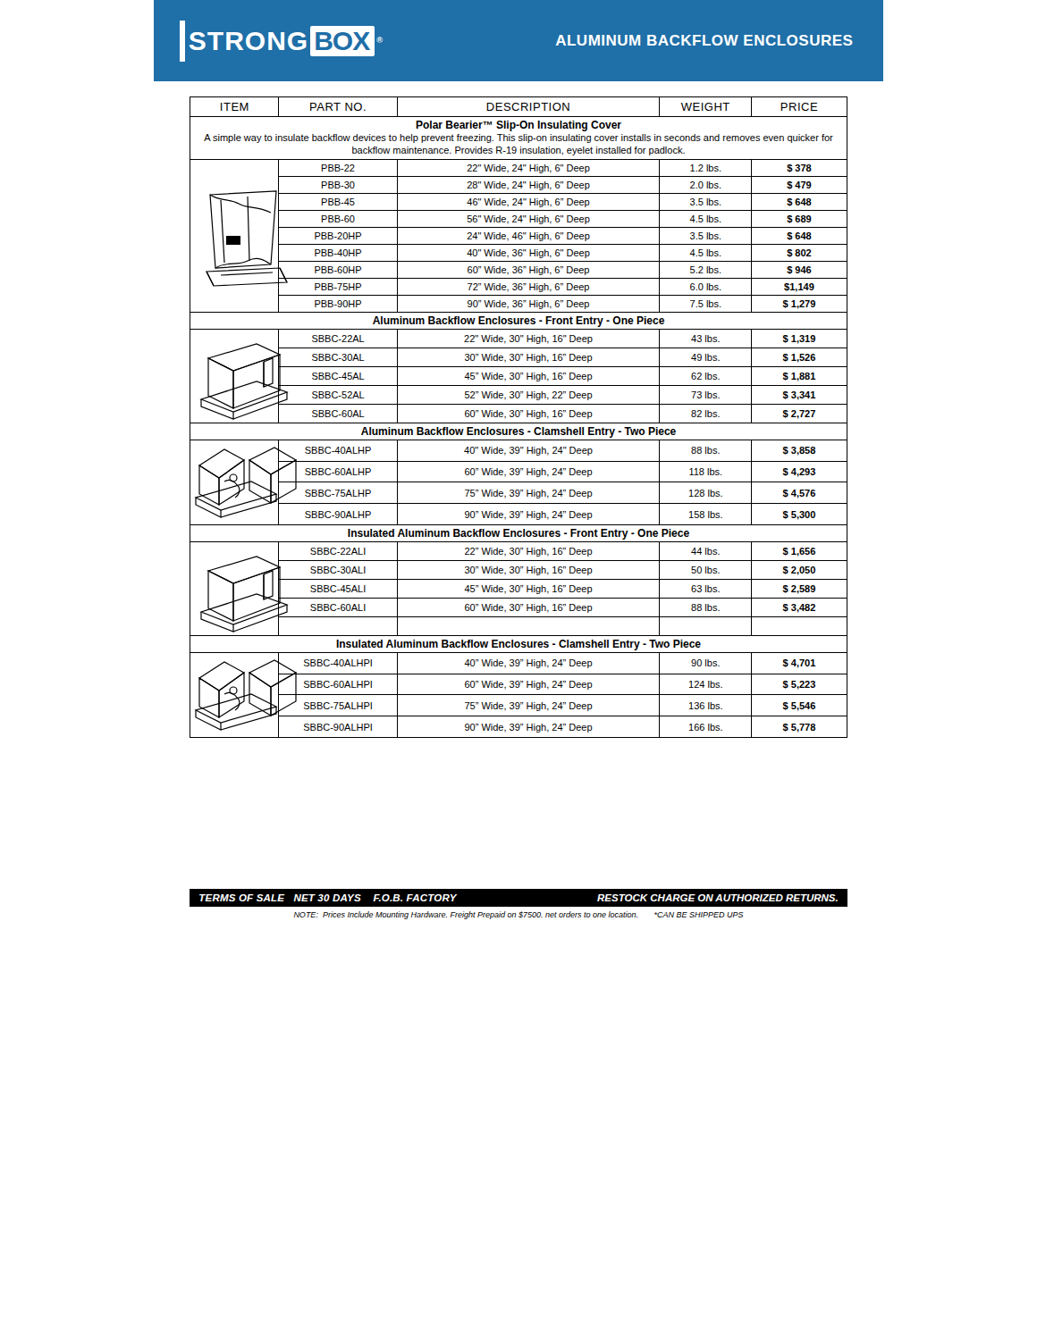Strong Box®
ALUMINUM BACKFLOW ENCLOSURES
| ITEM | PART NO. | DESCRIPTION | WEIGHT | PRICE |
| --- | --- | --- | --- | --- |
| Polar Bearier™ Slip-On Insulating Cover A simple way to insulate backflow devices to help prevent freezing. This slip-on insulating cover installs in seconds and removes even quicker for backflow maintenance. Provides R-19 insulation, eyelet installed for padlock. |
| | PBB-22 | 22" Wide, 24" High, 6" Deep | 1.2 lbs. | $ 378 |
| PBB-30 | 28" Wide, 24" High, 6" Deep | 2.0 lbs. | $ 479 |
| PBB-45 | 46" Wide, 24" High, 6” Deep | 3.5 lbs. | $ 648 |
| PBB-60 | 56" Wide, 24" High, 6" Deep | 4.5 lbs. | $ 689 |
| PBB-20HP | 24" Wide, 46" High, 6" Deep | 3.5 lbs. | $ 648 |
| PBB-40HP | 40" Wide, 36" High, 6" Deep | 4.5 lbs. | $ 802 |
| PBB-60HP | 60” Wide, 36” High, 6” Deep | 5.2 lbs. | $ 946 |
| PBB-75HP | 72” Wide, 36” High, 6” Deep | 6.0 lbs. | $1,149 |
| PBB-90HP | 90” Wide, 36” High, 6” Deep | 7.5 lbs. | $ 1,279 |
| Aluminum Backflow Enclosures - Front Entry - One Piece |
| | SBBC-22AL | 22" Wide, 30" High, 16" Deep | 43 lbs. | $ 1,319 |
| SBBC-30AL | 30” Wide, 30” High, 16” Deep | 49 lbs. | $ 1,526 |
| SBBC-45AL | 45” Wide, 30” High, 16” Deep | 62 lbs. | $ 1,881 |
| SBBC-52AL | 52” Wide, 30” High, 22” Deep | 73 lbs. | $ 3,341 |
| SBBC-60AL | 60” Wide, 30” High, 16” Deep | 82 lbs. | $ 2,727 |
| Aluminum Backflow Enclosures - Clamshell Entry - Two Piece |
| | SBBC-40ALHP | 40" Wide, 39" High, 24" Deep | 88 lbs. | $ 3,858 |
| SBBC-60ALHP | 60” Wide, 39” High, 24” Deep | 118 lbs. | $ 4,293 |
| SBBC-75ALHP | 75” Wide, 39” High, 24” Deep | 128 lbs. | $ 4,576 |
| SBBC-90ALHP | 90” Wide, 39” High, 24” Deep | 158 lbs. | $ 5,300 |
| Insulated Aluminum Backflow Enclosures - Front Entry - One Piece |
| | SBBC-22ALI | 22” Wide, 30” High, 16” Deep | 44 lbs. | $ 1,656 |
| SBBC-30ALI | 30” Wide, 30” High, 16” Deep | 50 lbs. | $ 2,050 |
| SBBC-45ALI | 45” Wide, 30” High, 16” Deep | 63 lbs. | $ 2,589 |
| SBBC-60ALI | 60” Wide, 30” High, 16” Deep | 88 lbs. | $ 3,482 |
| Insulated Aluminum Backflow Enclosures - Clamshell Entry - Two Piece |
| | SBBC-40ALHPI | 40” Wide, 39” High, 24” Deep | 90 lbs. | $ 4,701 |
| SBBC-60ALHPI | 60” Wide, 39” High, 24” Deep | 124 lbs. | $ 5,223 |
| SBBC-75ALHPI | 75” Wide, 39” High, 24” Deep | 136 lbs. | $ 5,546 |
| SBBC-90ALHPI | 90” Wide, 39” High, 24” Deep | 166 lbs. | $ 5,778 |
TERMS OF SALE NET 30 DAYS F.O.B. FACTORY RESTOCK CHARGE ON AUTHORIZED RETURNS.
NOTE: Prices Include Mounting Hardware. Freight Prepaid on $7500. net orders to one location. *CAN BE SHIPPED UPS